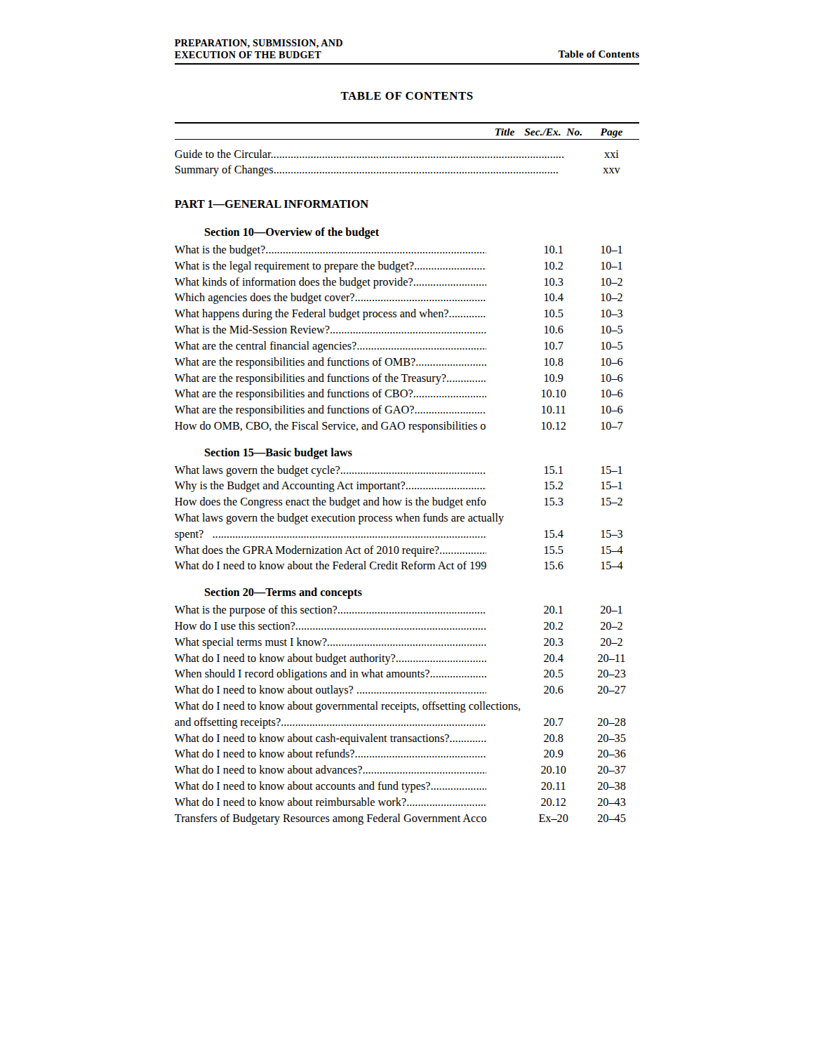Preparation, Submission, and
Execution of the Budget
Table of Contents
TABLE OF CONTENTS
| | Title | Sec./Ex. No. | Page |
| Guide to the Circular ....................................................................................................... | xxi |
| Summary of Changes .................................................................................................... | xxv |
| PART 1—GENERAL INFORMATION |
| Section 10—Overview of the budget |
| What is the budget? ......................................................................................... | | 10.1 | 10–1 |
| What is the legal requirement to prepare the budget? ...................................... | | 10.2 | 10–1 |
| What kinds of information does the budget provide? ....................................... | | 10.3 | 10–2 |
| Which agencies does the budget cover? .......................................................... | | 10.4 | 10–2 |
| What happens during the Federal budget process and when? ........................... | | 10.5 | 10–3 |
| What is the Mid-Session Review? ................................................................. | | 10.6 | 10–5 |
| What are the central financial agencies? ......................................................... | | 10.7 | 10–5 |
| What are the responsibilities and functions of OMB? ..................................... | | 10.8 | 10–6 |
| What are the responsibilities and functions of the Treasury? ........................... | | 10.9 | 10–6 |
| What are the responsibilities and functions of CBO? ...................................... | | 10.10 | 10–6 |
| What are the responsibilities and functions of GAO? ..................................... | | 10.11 | 10–6 |
| How do OMB, CBO, the Fiscal Service, and GAO responsibilities overlap?. | | 10.12 | 10–7 |
| Section 15—Basic budget laws |
| What laws govern the budget cycle? .............................................................. | | 15.1 | 15–1 |
| Why is the Budget and Accounting Act important? ........................................ | | 15.2 | 15–1 |
| How does the Congress enact the budget and how is the budget enforced? ... | | 15.3 | 15–2 |
| What laws govern the budget execution process when funds are actually |
| spent? ................................................................................................. | | 15.4 | 15–3 |
| What does the GPRA Modernization Act of 2010 require? ............................ | | 15.5 | 15–4 |
| What do I need to know about the Federal Credit Reform Act of 1990? ........ | | 15.6 | 15–4 |
| Section 20—Terms and concepts |
| What is the purpose of this section? .............................................................. | | 20.1 | 20–1 |
| How do I use this section? ............................................................................. | | 20.2 | 20–2 |
| What special terms must I know? .................................................................... | | 20.3 | 20–2 |
| What do I need to know about budget authority? .......................................... | | 20.4 | 20–11 |
| When should I record obligations and in what amounts? ............................... | | 20.5 | 20–23 |
| What do I need to know about outlays? ....................................................... | | 20.6 | 20–27 |
| What do I need to know about governmental receipts, offsetting collections, |
| and offsetting receipts? ..................................................................................... | | 20.7 | 20–28 |
| What do I need to know about cash-equivalent transactions? .......................... | | 20.8 | 20–35 |
| What do I need to know about refunds? ........................................................... | | 20.9 | 20–36 |
| What do I need to know about advances? ....................................................... | | 20.10 | 20–37 |
| What do I need to know about accounts and fund types? ................................ | | 20.11 | 20–38 |
| What do I need to know about reimbursable work? ........................................ | | 20.12 | 20–43 |
| Transfers of Budgetary Resources among Federal Government Accounts ...... | | Ex–20 | 20–45 |